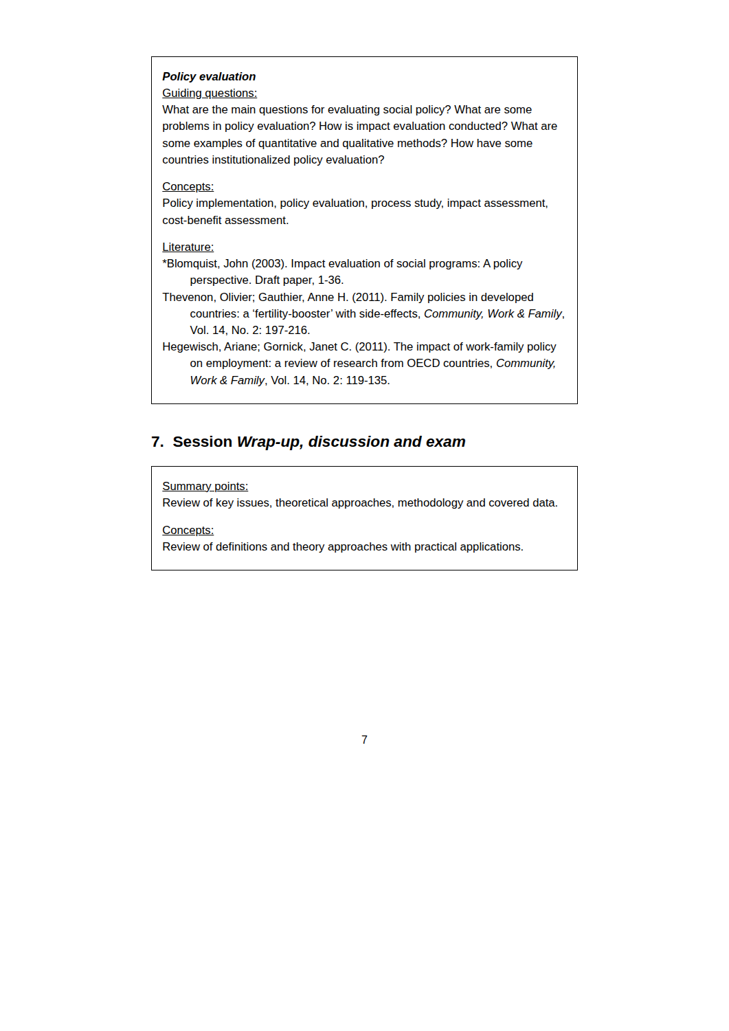Policy evaluation
Guiding questions:
What are the main questions for evaluating social policy? What are some problems in policy evaluation? How is impact evaluation conducted? What are some examples of quantitative and qualitative methods? How have some countries institutionalized policy evaluation?
Concepts:
Policy implementation, policy evaluation, process study, impact assessment, cost-benefit assessment.
Literature:
*Blomquist, John (2003). Impact evaluation of social programs: A policy perspective. Draft paper, 1-36.
Thevenon, Olivier; Gauthier, Anne H. (2011). Family policies in developed countries: a ‘fertility-booster’ with side-effects, Community, Work & Family, Vol. 14, No. 2: 197-216.
Hegewisch, Ariane; Gornick, Janet C. (2011). The impact of work-family policy on employment: a review of research from OECD countries, Community, Work & Family, Vol. 14, No. 2: 119-135.
7. Session Wrap-up, discussion and exam
Summary points:
Review of key issues, theoretical approaches, methodology and covered data.
Concepts:
Review of definitions and theory approaches with practical applications.
7